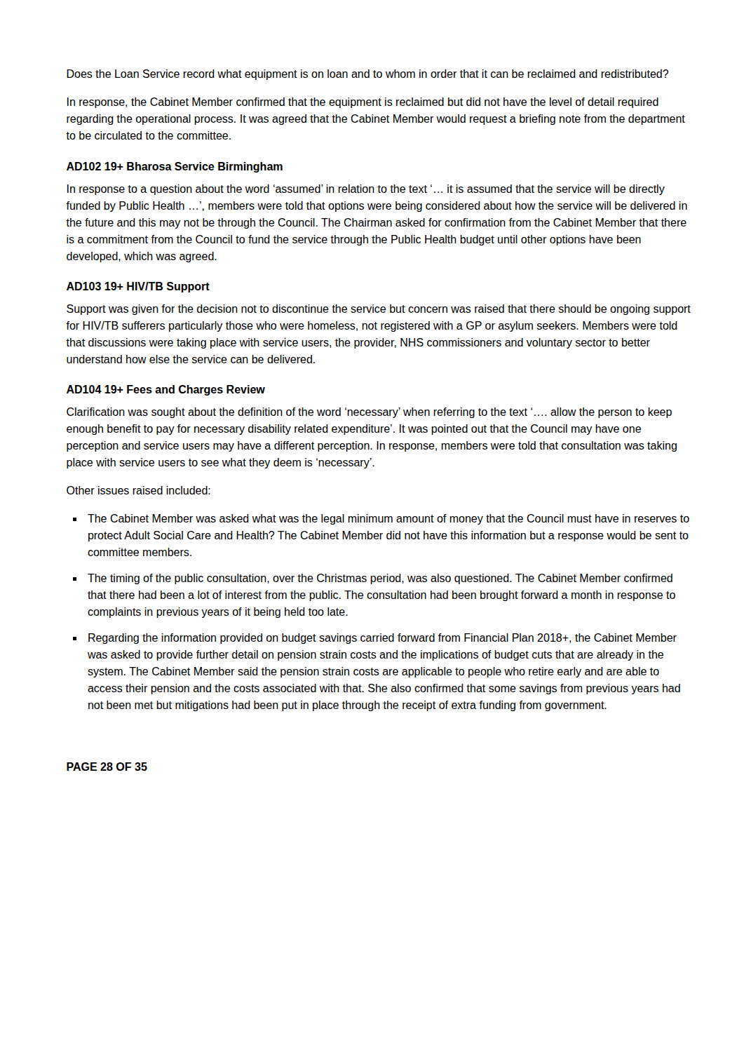Does the Loan Service record what equipment is on loan and to whom in order that it can be reclaimed and redistributed?
In response, the Cabinet Member confirmed that the equipment is reclaimed but did not have the level of detail required regarding the operational process. It was agreed that the Cabinet Member would request a briefing note from the department to be circulated to the committee.
AD102 19+ Bharosa Service Birmingham
In response to a question about the word ‘assumed’ in relation to the text ‘… it is assumed that the service will be directly funded by Public Health …’, members were told that options were being considered about how the service will be delivered in the future and this may not be through the Council. The Chairman asked for confirmation from the Cabinet Member that there is a commitment from the Council to fund the service through the Public Health budget until other options have been developed, which was agreed.
AD103 19+ HIV/TB Support
Support was given for the decision not to discontinue the service but concern was raised that there should be ongoing support for HIV/TB sufferers particularly those who were homeless, not registered with a GP or asylum seekers. Members were told that discussions were taking place with service users, the provider, NHS commissioners and voluntary sector to better understand how else the service can be delivered.
AD104 19+ Fees and Charges Review
Clarification was sought about the definition of the word ‘necessary’ when referring to the text ‘…. allow the person to keep enough benefit to pay for necessary disability related expenditure’. It was pointed out that the Council may have one perception and service users may have a different perception. In response, members were told that consultation was taking place with service users to see what they deem is ‘necessary’.
Other issues raised included:
The Cabinet Member was asked what was the legal minimum amount of money that the Council must have in reserves to protect Adult Social Care and Health? The Cabinet Member did not have this information but a response would be sent to committee members.
The timing of the public consultation, over the Christmas period, was also questioned. The Cabinet Member confirmed that there had been a lot of interest from the public. The consultation had been brought forward a month in response to complaints in previous years of it being held too late.
Regarding the information provided on budget savings carried forward from Financial Plan 2018+, the Cabinet Member was asked to provide further detail on pension strain costs and the implications of budget cuts that are already in the system. The Cabinet Member said the pension strain costs are applicable to people who retire early and are able to access their pension and the costs associated with that. She also confirmed that some savings from previous years had not been met but mitigations had been put in place through the receipt of extra funding from government.
PAGE 28 OF 35